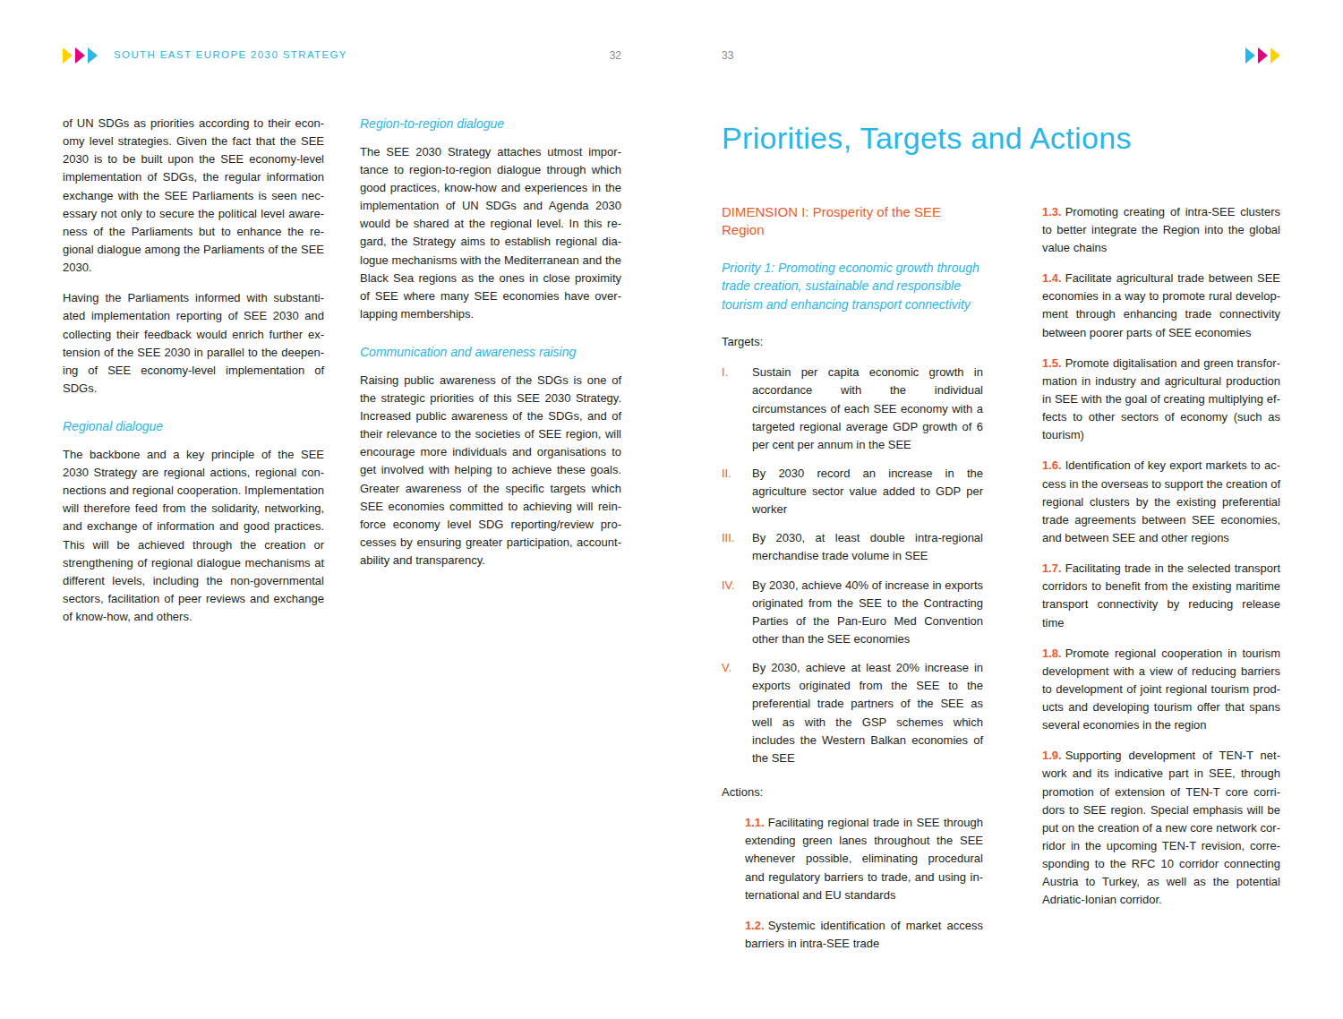South East Europe 2030 Strategy 32
of UN SDGs as priorities according to their economy level strategies. Given the fact that the SEE 2030 is to be built upon the SEE economy-level implementation of SDGs, the regular information exchange with the SEE Parliaments is seen necessary not only to secure the political level awareness of the Parliaments but to enhance the regional dialogue among the Parliaments of the SEE 2030.
Having the Parliaments informed with substantiated implementation reporting of SEE 2030 and collecting their feedback would enrich further extension of the SEE 2030 in parallel to the deepening of SEE economy-level implementation of SDGs.
Regional dialogue
The backbone and a key principle of the SEE 2030 Strategy are regional actions, regional connections and regional cooperation. Implementation will therefore feed from the solidarity, networking, and exchange of information and good practices. This will be achieved through the creation or strengthening of regional dialogue mechanisms at different levels, including the non-governmental sectors, facilitation of peer reviews and exchange of know-how, and others.
Region-to-region dialogue
The SEE 2030 Strategy attaches utmost importance to region-to-region dialogue through which good practices, know-how and experiences in the implementation of UN SDGs and Agenda 2030 would be shared at the regional level. In this regard, the Strategy aims to establish regional dialogue mechanisms with the Mediterranean and the Black Sea regions as the ones in close proximity of SEE where many SEE economies have overlapping memberships.
Communication and awareness raising
Raising public awareness of the SDGs is one of the strategic priorities of this SEE 2030 Strategy. Increased public awareness of the SDGs, and of their relevance to the societies of SEE region, will encourage more individuals and organisations to get involved with helping to achieve these goals. Greater awareness of the specific targets which SEE economies committed to achieving will reinforce economy level SDG reporting/review processes by ensuring greater participation, accountability and transparency.
33
Priorities, Targets and Actions
DIMENSION I: Prosperity of the SEE Region
Priority 1: Promoting economic growth through trade creation, sustainable and responsible tourism and enhancing transport connectivity
Targets:
Sustain per capita economic growth in accordance with the individual circumstances of each SEE economy with a targeted regional average GDP growth of 6 per cent per annum in the SEE
By 2030 record an increase in the agriculture sector value added to GDP per worker
By 2030, at least double intra-regional merchandise trade volume in SEE
By 2030, achieve 40% of increase in exports originated from the SEE to the Contracting Parties of the Pan-Euro Med Convention other than the SEE economies
By 2030, achieve at least 20% increase in exports originated from the SEE to the preferential trade partners of the SEE as well as with the GSP schemes which includes the Western Balkan economies of the SEE
Actions:
1.1. Facilitating regional trade in SEE through extending green lanes throughout the SEE whenever possible, eliminating procedural and regulatory barriers to trade, and using international and EU standards
1.2. Systemic identification of market access barriers in intra-SEE trade
1.3. Promoting creating of intra-SEE clusters to better integrate the Region into the global value chains
1.4. Facilitate agricultural trade between SEE economies in a way to promote rural development through enhancing trade connectivity between poorer parts of SEE economies
1.5. Promote digitalisation and green transformation in industry and agricultural production in SEE with the goal of creating multiplying effects to other sectors of economy (such as tourism)
1.6. Identification of key export markets to access in the overseas to support the creation of regional clusters by the existing preferential trade agreements between SEE economies, and between SEE and other regions
1.7. Facilitating trade in the selected transport corridors to benefit from the existing maritime transport connectivity by reducing release time
1.8. Promote regional cooperation in tourism development with a view of reducing barriers to development of joint regional tourism products and developing tourism offer that spans several economies in the region
1.9. Supporting development of TEN-T network and its indicative part in SEE, through promotion of extension of TEN-T core corridors to SEE region. Special emphasis will be put on the creation of a new core network corridor in the upcoming TEN-T revision, corresponding to the RFC 10 corridor connecting Austria to Turkey, as well as the potential Adriatic-Ionian corridor.